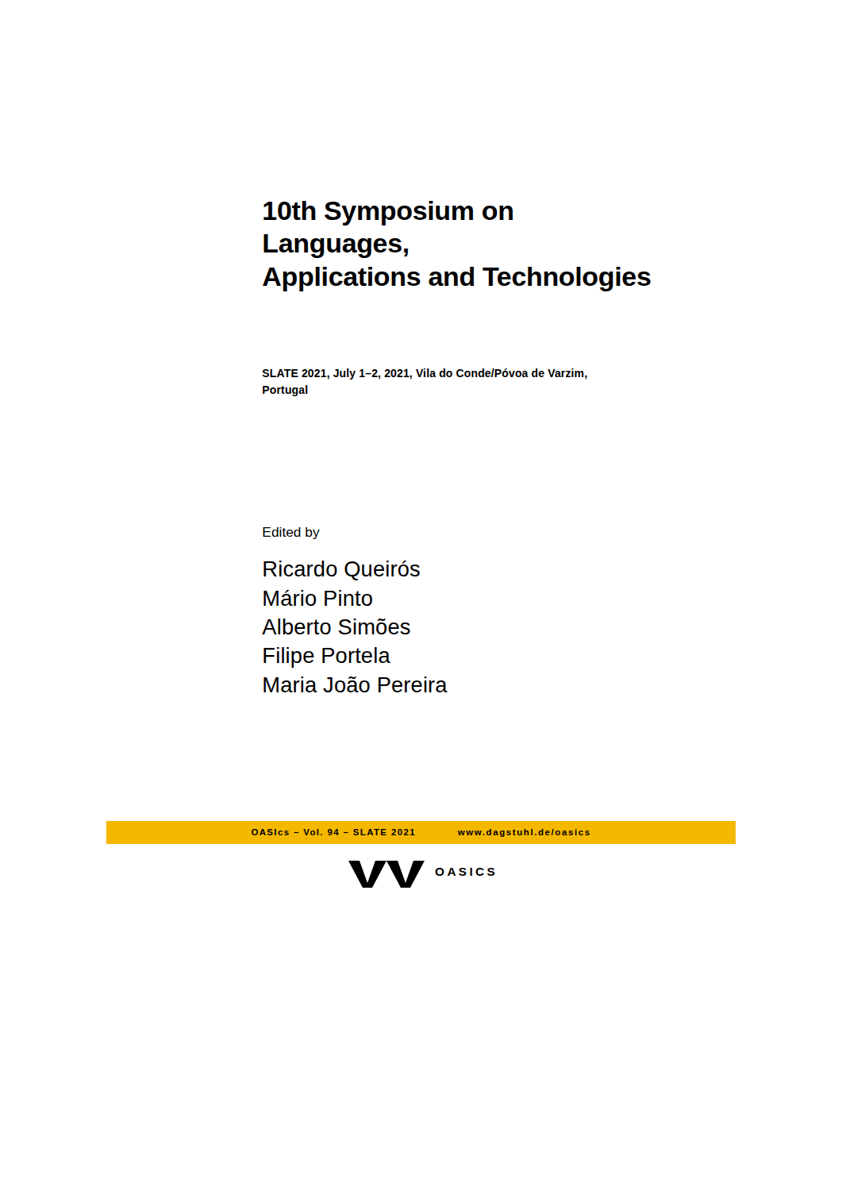10th Symposium on Languages,
Applications and Technologies
SLATE 2021, July 1–2, 2021, Vila do Conde/Póvoa de Varzim,
Portugal
Edited by
Ricardo Queirós
Mário Pinto
Alberto Simões
Filipe Portela
Maria João Pereira
OASICS
OASIcs – Vol. 94 – SLATE 2021 www.dagstuhl.de/oasics